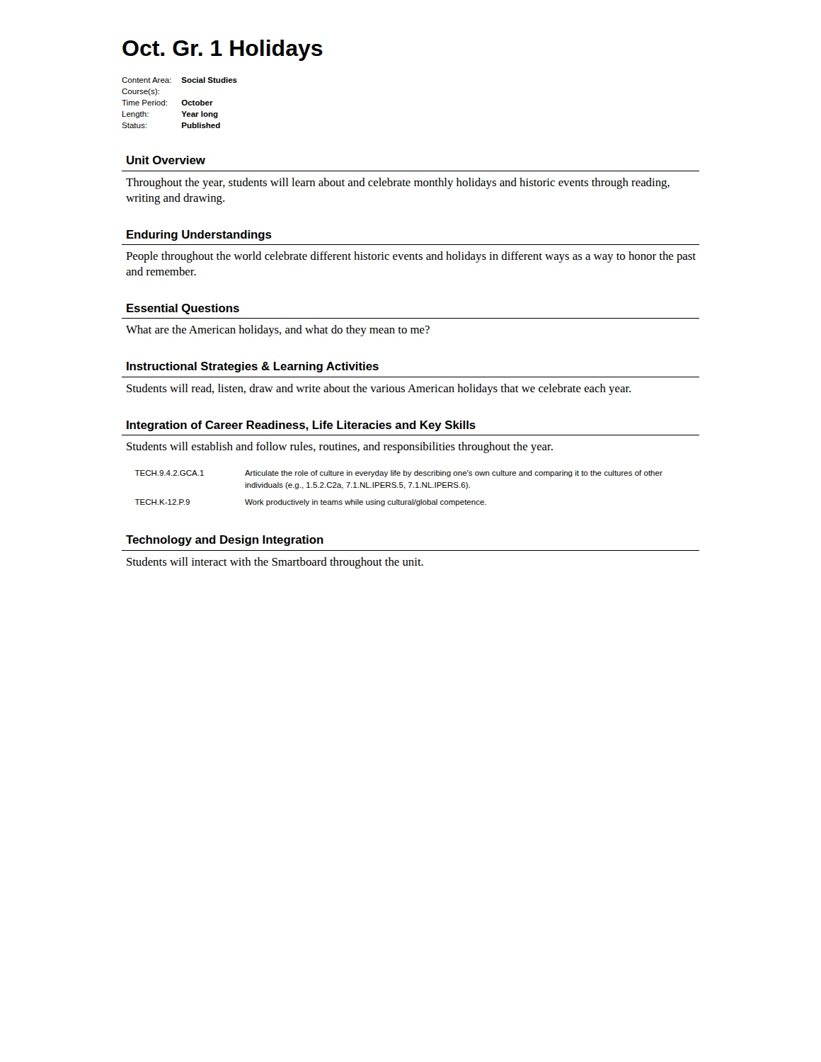Oct. Gr. 1 Holidays
| Content Area: | Social Studies |
| Course(s): | |
| Time Period: | October |
| Length: | Year long |
| Status: | Published |
Unit Overview
Throughout the year, students will learn about and celebrate monthly holidays and historic events through reading, writing and drawing.
Enduring Understandings
People throughout the world celebrate different historic events and holidays in different ways as a way to honor the past and remember.
Essential Questions
What are the American holidays, and what do they mean to me?
Instructional Strategies & Learning Activities
Students will read, listen, draw and write about the various American holidays that we celebrate each year.
Integration of Career Readiness, Life Literacies and Key Skills
Students will establish and follow rules, routines, and responsibilities throughout the year.
| TECH.9.4.2.GCA.1 | Articulate the role of culture in everyday life by describing one's own culture and comparing it to the cultures of other individuals (e.g., 1.5.2.C2a, 7.1.NL.IPERS.5, 7.1.NL.IPERS.6). |
| TECH.K-12.P.9 | Work productively in teams while using cultural/global competence. |
Technology and Design Integration
Students will interact with the Smartboard throughout the unit.